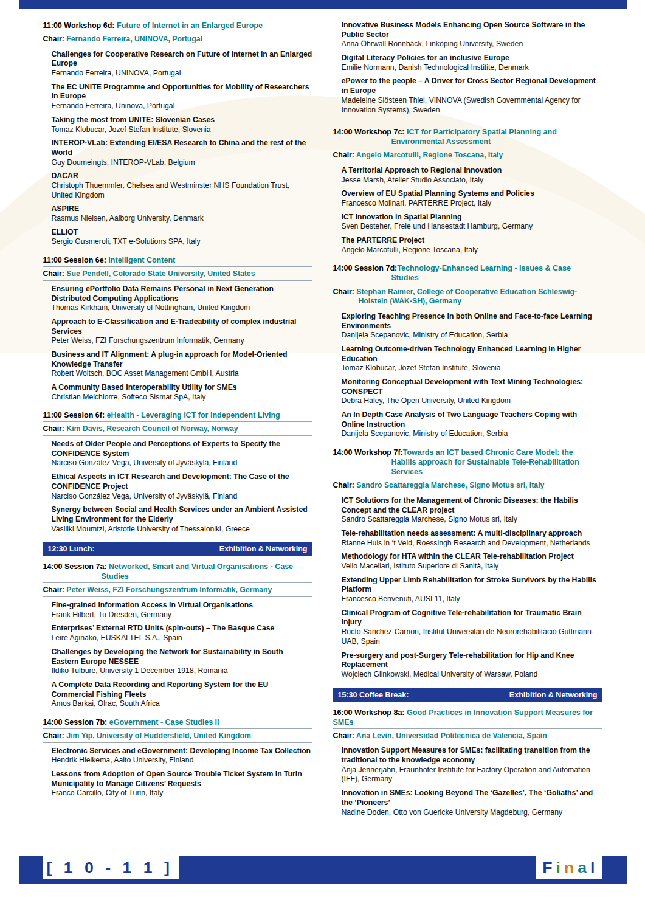11:00 Workshop 6d: Future of Internet in an Enlarged Europe
Chair: Fernando Ferreira, UNINOVA, Portugal
Challenges for Cooperative Research on Future of Internet in an Enlarged Europe Fernando Ferreira, UNINOVA, Portugal
The EC UNITE Programme and Opportunities for Mobility of Researchers in Europe Fernando Ferreira, Uninova, Portugal
Taking the most from UNITE: Slovenian Cases Tomaz Klobucar, Jozef Stefan Institute, Slovenia
INTEROP-VLab: Extending EI/ESA Research to China and the rest of the World Guy Doumeingts, INTEROP-VLab, Belgium
DACAR Christoph Thuemmler, Chelsea and Westminster NHS Foundation Trust, United Kingdom
ASPIRE Rasmus Nielsen, Aalborg University, Denmark
ELLIOT Sergio Gusmeroli, TXT e-Solutions SPA, Italy
11:00 Session 6e: Intelligent Content
Chair: Sue Pendell, Colorado State University, United States
Ensuring ePortfolio Data Remains Personal in Next Generation Distributed Computing Applications Thomas Kirkham, University of Nottingham, United Kingdom
Approach to E-Classification and E-Tradeability of complex industrial Services Peter Weiss, FZI Forschungszentrum Informatik, Germany
Business and IT Alignment: A plug-in approach for Model-Oriented Knowledge Transfer Robert Woitsch, BOC Asset Management GmbH, Austria
A Community Based Interoperability Utility for SMEs Christian Melchiorre, Softeco Sismat SpA, Italy
11:00 Session 6f: eHealth - Leveraging ICT for Independent Living
Chair: Kim Davis, Research Council of Norway, Norway
Needs of Older People and Perceptions of Experts to Specify the CONFIDENCE System Narciso González Vega, University of Jyväskylä, Finland
Ethical Aspects in ICT Research and Development: The Case of the CONFIDENCE Project Narciso González Vega, University of Jyväskylä, Finland
Synergy between Social and Health Services under an Ambient Assisted Living Environment for the Elderly Vasiliki Moumtzi, Aristotle University of Thessaloniki, Greece
12:30 Lunch: Exhibition & Networking
14:00 Session 7a: Networked, Smart and Virtual Organisations - Case Studies
Chair: Peter Weiss, FZI Forschungszentrum Informatik, Germany
Fine-grained Information Access in Virtual Organisations Frank Hilbert, Tu Dresden, Germany
Enterprises’ External RTD Units (spin-outs) – The Basque Case Leire Aginako, EUSKALTEL S.A., Spain
Challenges by Developing the Network for Sustainability in South Eastern Europe NESSEE Ildiko Tulbure, University 1 December 1918, Romania
A Complete Data Recording and Reporting System for the EU Commercial Fishing Fleets Amos Barkai, Olrac, South Africa
14:00 Session 7b: eGovernment - Case Studies II
Chair: Jim Yip, University of Huddersfield, United Kingdom
Electronic Services and eGovernment: Developing Income Tax Collection Hendrik Hielkema, Aalto University, Finland
Lessons from Adoption of Open Source Trouble Ticket System in Turin Municipality to Manage Citizens’ Requests Franco Carcillo, City of Turin, Italy
Innovative Business Models Enhancing Open Source Software in the Public Sector Anna Öhrwall Rönnbäck, Linköping University, Sweden
Digital Literacy Policies for an inclusive Europe Emilie Normann, Danish Technological Institite, Denmark
ePower to the people – A Driver for Cross Sector Regional Development in Europe Madeleine Siösteen Thiel, VINNOVA (Swedish Governmental Agency for Innovation Systems), Sweden
14:00 Workshop 7c: ICT for Participatory Spatial Planning and Environmental Assessment
Chair: Angelo Marcotulli, Regione Toscana, Italy
A Territorial Approach to Regional Innovation Jesse Marsh, Atelier Studio Associato, Italy
Overview of EU Spatial Planning Systems and Policies Francesco Molinari, PARTERRE Project, Italy
ICT Innovation in Spatial Planning Sven Besteher, Freie und Hansestadt Hamburg, Germany
The PARTERRE Project Angelo Marcotulli, Regione Toscana, Italy
14:00 Session 7d: Technology-Enhanced Learning - Issues & Case Studies
Chair: Stephan Raimer, College of Cooperative Education Schleswig-Holstein (WAK-SH), Germany
Exploring Teaching Presence in both Online and Face-to-face Learning Environments Danijela Scepanovic, Ministry of Education, Serbia
Learning Outcome-driven Technology Enhanced Learning in Higher Education Tomaz Klobucar, Jozef Stefan Institute, Slovenia
Monitoring Conceptual Development with Text Mining Technologies: CONSPECT Debra Haley, The Open University, United Kingdom
An In Depth Case Analysis of Two Language Teachers Coping with Online Instruction Danijela Scepanovic, Ministry of Education, Serbia
14:00 Workshop 7f: Towards an ICT based Chronic Care Model: the Habilis approach for Sustainable Tele-Rehabilitation Services
Chair: Sandro Scattareggia Marchese, Signo Motus srl, Italy
ICT Solutions for the Management of Chronic Diseases: the Habilis Concept and the CLEAR project Sandro Scattareggia Marchese, Signo Motus srl, Italy
Tele-rehabilitation needs assessment: A multi-disciplinary approach Rianne Huis in ‘t Veld, Roessingh Research and Development, Netherlands
Methodology for HTA within the CLEAR Tele-rehabilitation Project Velio Macellari, Istituto Superiore di Sanità, Italy
Extending Upper Limb Rehabilitation for Stroke Survivors by the Habilis Platform Francesco Benvenuti, AUSL11, Italy
Clinical Program of Cognitive Tele-rehabilitation for Traumatic Brain Injury Rocío Sanchez-Carrion, Institut Universitari de Neurorehabilitació Guttmann-UAB, Spain
Pre-surgery and post-Surgery Tele-rehabilitation for Hip and Knee Replacement Wojciech Glinkowski, Medical University of Warsaw, Poland
15:30 Coffee Break: Exhibition & Networking
16:00 Workshop 8a: Good Practices in Innovation Support Measures for SMEs
Chair: Ana Levin, Universidad Politecnica de Valencia, Spain
Innovation Support Measures for SMEs: facilitating transition from the traditional to the knowledge economy Anja Jennerjahn, Fraunhofer Institute for Factory Operation and Automation (IFF), Germany
Innovation in SMEs: Looking Beyond The ‘Gazelles’, The ‘Goliaths’ and the ‘Pioneers’Nadine Doden, Otto von Guericke University Magdeburg, Germany
[ 1 0 - 1 1 ]
Final